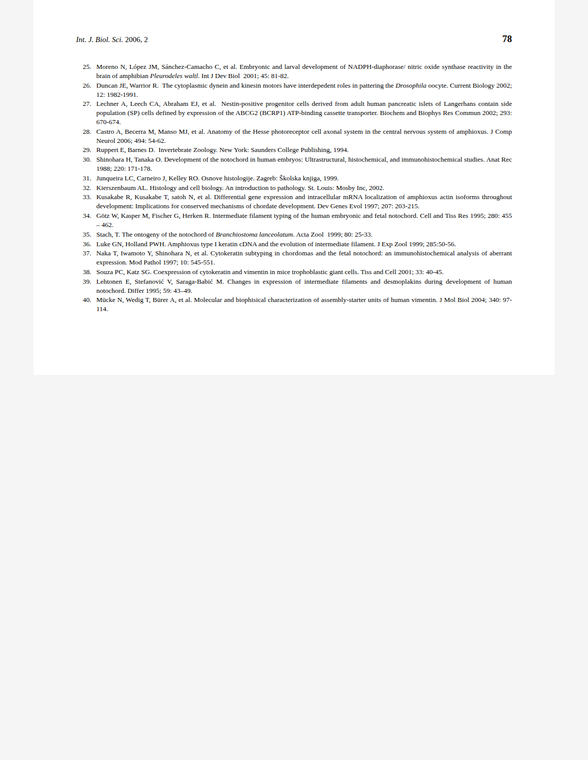Int. J. Biol. Sci. 2006, 2
78
25. Moreno N, López JM, Sánchez-Camacho C, et al. Embryonic and larval development of NADPH-diaphorase/ nitric oxide synthase reactivity in the brain of amphibian Pleurodeles waltl. Int J Dev Biol 2001; 45: 81-82.
26. Duncan JE, Warrior R. The cytoplasmic dynein and kinesin motors have interdepedent roles in pattering the Drosophila oocyte. Current Biology 2002; 12: 1982-1991.
27. Lechner A, Leech CA, Abraham EJ, et al. Nestin-positive progenitor cells derived from adult human pancreatic islets of Langerhans contain side population (SP) cells defined by expression of the ABCG2 (BCRP1) ATP-binding cassette transporter. Biochem and Biophys Res Commun 2002; 293: 670-674.
28. Castro A, Becerra M, Manso MJ, et al. Anatomy of the Hesse photoreceptor cell axonal system in the central nervous system of amphioxus. J Comp Neurol 2006; 494: 54-62.
29. Ruppert E, Barnes D. Invertebrate Zoology. New York: Saunders College Publishing, 1994.
30. Shinohara H, Tanaka O. Development of the notochord in human embryos: Ultrastructural, histochemical, and immunohistochemical studies. Anat Rec 1988; 220: 171-178.
31. Junqueira LC, Carneiro J, Kelley RO. Osnove histologije. Zagreb: Školska knjiga, 1999.
32. Kierszenbaum AL. Histology and cell biology. An introduction to pathology. St. Louis: Mosby Inc, 2002.
33. Kusakabe R, Kusakabe T, satoh N, et al. Differential gene expression and intracellular mRNA localization of amphioxus actin isoforms throughout development: Implications for conserved mechanisms of chordate development. Dev Genes Evol 1997; 207: 203-215.
34. Götz W, Kasper M, Fischer G, Herken R. Intermediate filament typing of the human embryonic and fetal notochord. Cell and Tiss Res 1995; 280: 455 – 462.
35. Stach, T. The ontogeny of the notochord of Branchiostoma lanceolatum. Acta Zool 1999; 80: 25-33.
36. Luke GN, Holland PWH. Amphioxus type I keratin cDNA and the evolution of intermediate filament. J Exp Zool 1999; 285:50-56.
37. Naka T, Iwamoto Y, Shinohara N, et al. Cytokeratin subtyping in chordomas and the fetal notochord: an immunohistochemical analysis of aberrant expression. Mod Pathol 1997; 10: 545-551.
38. Souza PC, Katz SG. Coexpression of cytokeratin and vimentin in mice trophoblastic giant cells. Tiss and Cell 2001; 33: 40-45.
39. Lehtonen E, Stefanović V, Saraga-Babić M. Changes in expression of intermediate filaments and desmoplakins during development of human notochord. Differ 1995; 59: 43–49.
40. Mücke N, Wedig T, Bürer A, et al. Molecular and biophisical characterization of assembly-starter units of human vimentin. J Mol Biol 2004; 340: 97-114.